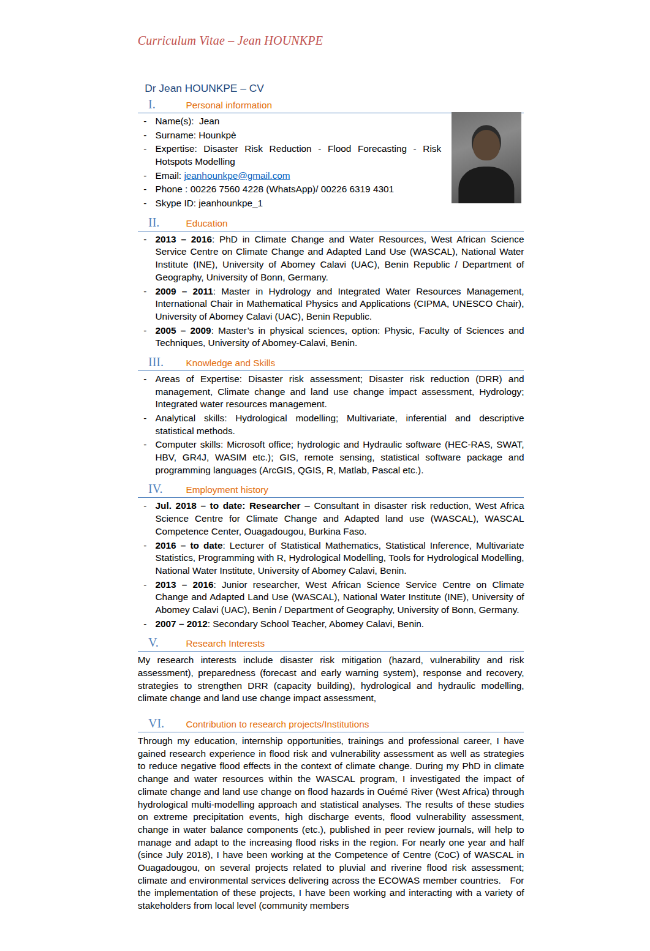Curriculum Vitae – Jean HOUNKPE
Dr Jean HOUNKPE – CV
I. Personal information
Name(s): Jean
Surname: Hounkpè
Expertise: Disaster Risk Reduction - Flood Forecasting - Risk Hotspots Modelling
Email: jeanhounkpe@gmail.com
Phone : 00226 7560 4228 (WhatsApp)/ 00226 6319 4301
Skype ID: jeanhounkpe_1
II. Education
2013 – 2016: PhD in Climate Change and Water Resources, West African Science Service Centre on Climate Change and Adapted Land Use (WASCAL), National Water Institute (INE), University of Abomey Calavi (UAC), Benin Republic / Department of Geography, University of Bonn, Germany.
2009 – 2011: Master in Hydrology and Integrated Water Resources Management, International Chair in Mathematical Physics and Applications (CIPMA, UNESCO Chair), University of Abomey Calavi (UAC), Benin Republic.
2005 – 2009: Master’s in physical sciences, option: Physic, Faculty of Sciences and Techniques, University of Abomey-Calavi, Benin.
III. Knowledge and Skills
Areas of Expertise: Disaster risk assessment; Disaster risk reduction (DRR) and management, Climate change and land use change impact assessment, Hydrology; Integrated water resources management.
Analytical skills: Hydrological modelling; Multivariate, inferential and descriptive statistical methods.
Computer skills: Microsoft office; hydrologic and Hydraulic software (HEC-RAS, SWAT, HBV, GR4J, WASIM etc.); GIS, remote sensing, statistical software package and programming languages (ArcGIS, QGIS, R, Matlab, Pascal etc.).
IV. Employment history
Jul. 2018 – to date: Researcher – Consultant in disaster risk reduction, West Africa Science Centre for Climate Change and Adapted land use (WASCAL), WASCAL Competence Center, Ouagadougou, Burkina Faso.
2016 – to date: Lecturer of Statistical Mathematics, Statistical Inference, Multivariate Statistics, Programming with R, Hydrological Modelling, Tools for Hydrological Modelling, National Water Institute, University of Abomey Calavi, Benin.
2013 – 2016: Junior researcher, West African Science Service Centre on Climate Change and Adapted Land Use (WASCAL), National Water Institute (INE), University of Abomey Calavi (UAC), Benin / Department of Geography, University of Bonn, Germany.
2007 – 2012: Secondary School Teacher, Abomey Calavi, Benin.
V. Research Interests
My research interests include disaster risk mitigation (hazard, vulnerability and risk assessment), preparedness (forecast and early warning system), response and recovery, strategies to strengthen DRR (capacity building), hydrological and hydraulic modelling, climate change and land use change impact assessment,
VI. Contribution to research projects/Institutions
Through my education, internship opportunities, trainings and professional career, I have gained research experience in flood risk and vulnerability assessment as well as strategies to reduce negative flood effects in the context of climate change. During my PhD in climate change and water resources within the WASCAL program, I investigated the impact of climate change and land use change on flood hazards in Ouémé River (West Africa) through hydrological multi-modelling approach and statistical analyses. The results of these studies on extreme precipitation events, high discharge events, flood vulnerability assessment, change in water balance components (etc.), published in peer review journals, will help to manage and adapt to the increasing flood risks in the region. For nearly one year and half (since July 2018), I have been working at the Competence of Centre (CoC) of WASCAL in Ouagadougou, on several projects related to pluvial and riverine flood risk assessment; climate and environmental services delivering across the ECOWAS member countries. For the implementation of these projects, I have been working and interacting with a variety of stakeholders from local level (community members